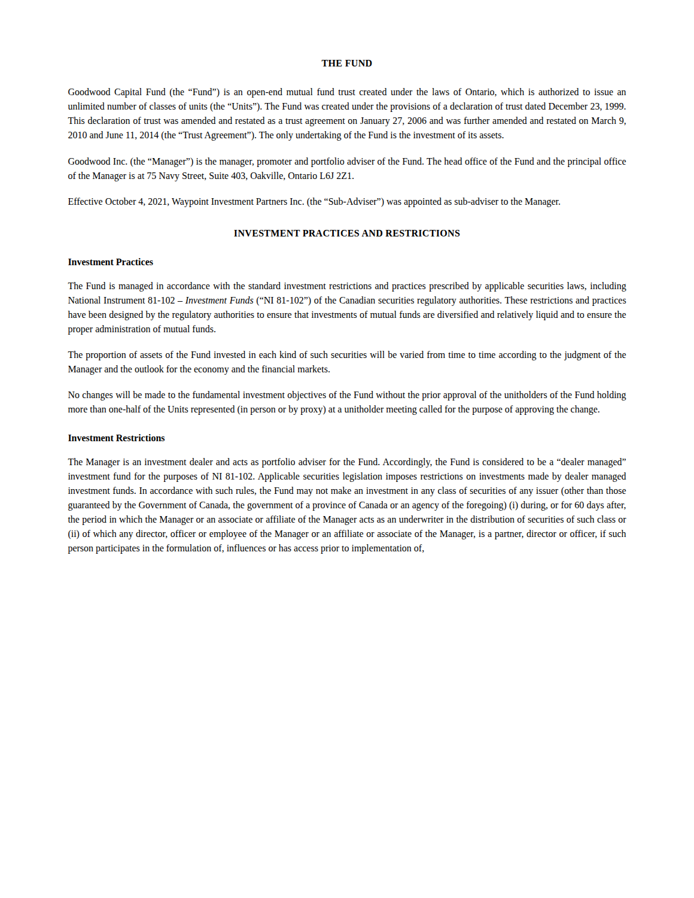THE FUND
Goodwood Capital Fund (the “Fund”) is an open-end mutual fund trust created under the laws of Ontario, which is authorized to issue an unlimited number of classes of units (the “Units”). The Fund was created under the provisions of a declaration of trust dated December 23, 1999. This declaration of trust was amended and restated as a trust agreement on January 27, 2006 and was further amended and restated on March 9, 2010 and June 11, 2014 (the “Trust Agreement”). The only undertaking of the Fund is the investment of its assets.
Goodwood Inc. (the “Manager”) is the manager, promoter and portfolio adviser of the Fund. The head office of the Fund and the principal office of the Manager is at 75 Navy Street, Suite 403, Oakville, Ontario L6J 2Z1.
Effective October 4, 2021, Waypoint Investment Partners Inc. (the “Sub-Adviser”) was appointed as sub-adviser to the Manager.
INVESTMENT PRACTICES AND RESTRICTIONS
Investment Practices
The Fund is managed in accordance with the standard investment restrictions and practices prescribed by applicable securities laws, including National Instrument 81-102 – Investment Funds (“NI 81-102”) of the Canadian securities regulatory authorities. These restrictions and practices have been designed by the regulatory authorities to ensure that investments of mutual funds are diversified and relatively liquid and to ensure the proper administration of mutual funds.
The proportion of assets of the Fund invested in each kind of such securities will be varied from time to time according to the judgment of the Manager and the outlook for the economy and the financial markets.
No changes will be made to the fundamental investment objectives of the Fund without the prior approval of the unitholders of the Fund holding more than one-half of the Units represented (in person or by proxy) at a unitholder meeting called for the purpose of approving the change.
Investment Restrictions
The Manager is an investment dealer and acts as portfolio adviser for the Fund. Accordingly, the Fund is considered to be a “dealer managed” investment fund for the purposes of NI 81-102. Applicable securities legislation imposes restrictions on investments made by dealer managed investment funds. In accordance with such rules, the Fund may not make an investment in any class of securities of any issuer (other than those guaranteed by the Government of Canada, the government of a province of Canada or an agency of the foregoing) (i) during, or for 60 days after, the period in which the Manager or an associate or affiliate of the Manager acts as an underwriter in the distribution of securities of such class or (ii) of which any director, officer or employee of the Manager or an affiliate or associate of the Manager, is a partner, director or officer, if such person participates in the formulation of, influences or has access prior to implementation of,